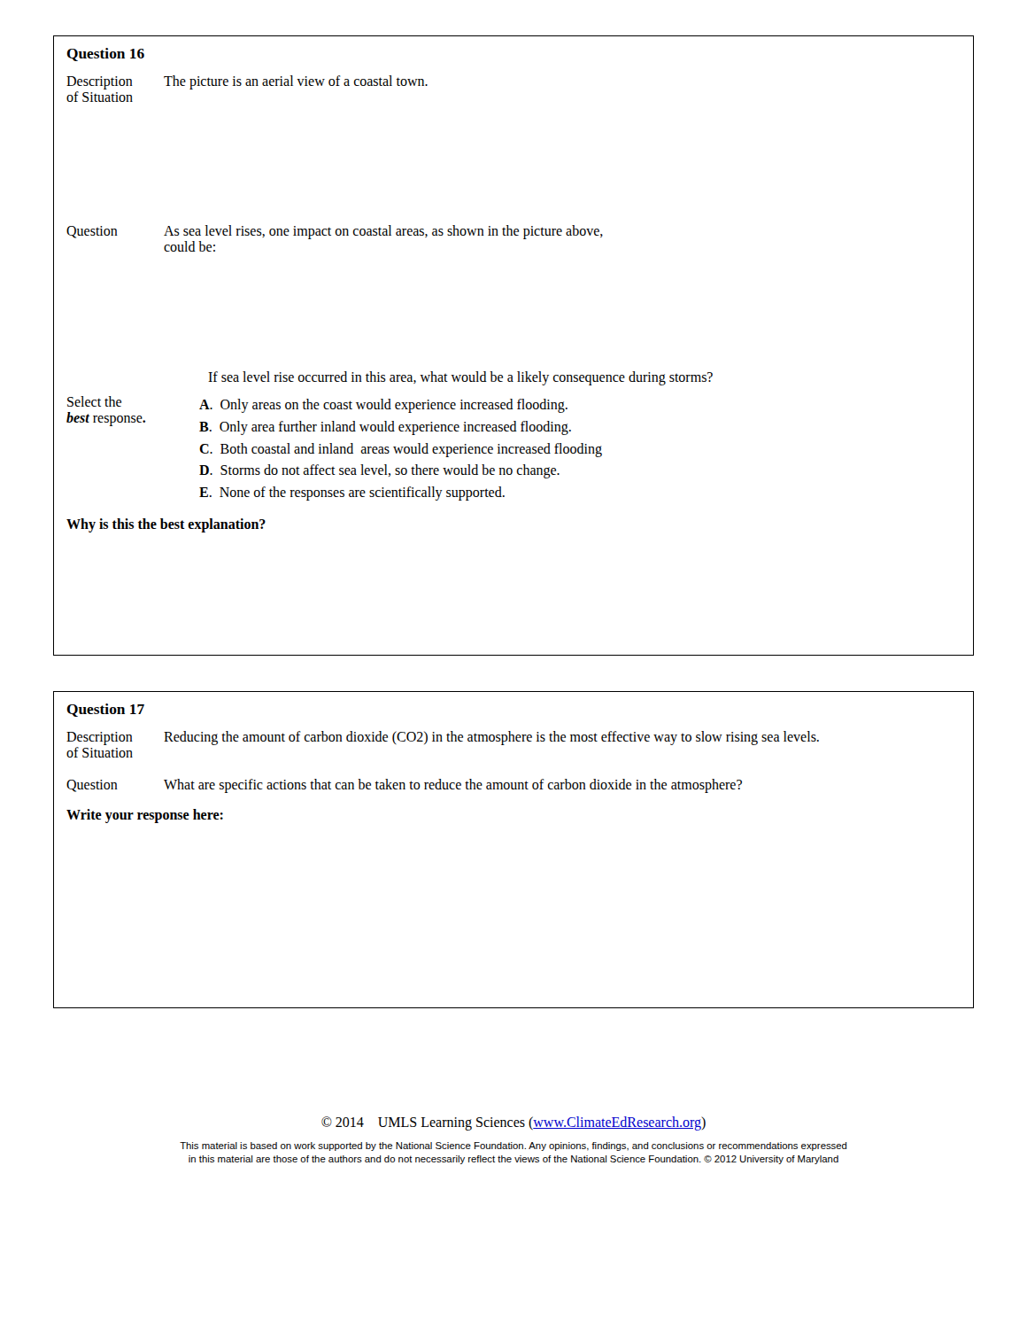Question 16
| Description of Situation | The picture is an aerial view of a coastal town. | |
| Question | As sea level rises, one impact on coastal areas, as shown in the picture above, could be: |
If sea level rise occurred in this area, what would be a likely consequence during storms?
| Select the best response . | A . Only areas on the coast would experience increased flooding. B . Only area further inland would experience increased flooding. C . Both coastal and inland areas would experience increased flooding D . Storms do not affect sea level, so there would be no change. E . None of the responses are scientifically supported. |
Why is this the best explanation?
Question 17
| Description of Situation | Reducing the amount of carbon dioxide (CO2) in the atmosphere is the most effective way to slow rising sea levels. |
| Question | What are specific actions that can be taken to reduce the amount of carbon dioxide in the atmosphere? |
Write your response here:
© 2014 UMLS Learning Sciences (www.ClimateEdResearch.org)
This material is based on work supported by the National Science Foundation. Any opinions, findings, and conclusions or recommendations expressed in this material are those of the authors and do not necessarily reflect the views of the National Science Foundation. © 2012 University of Maryland